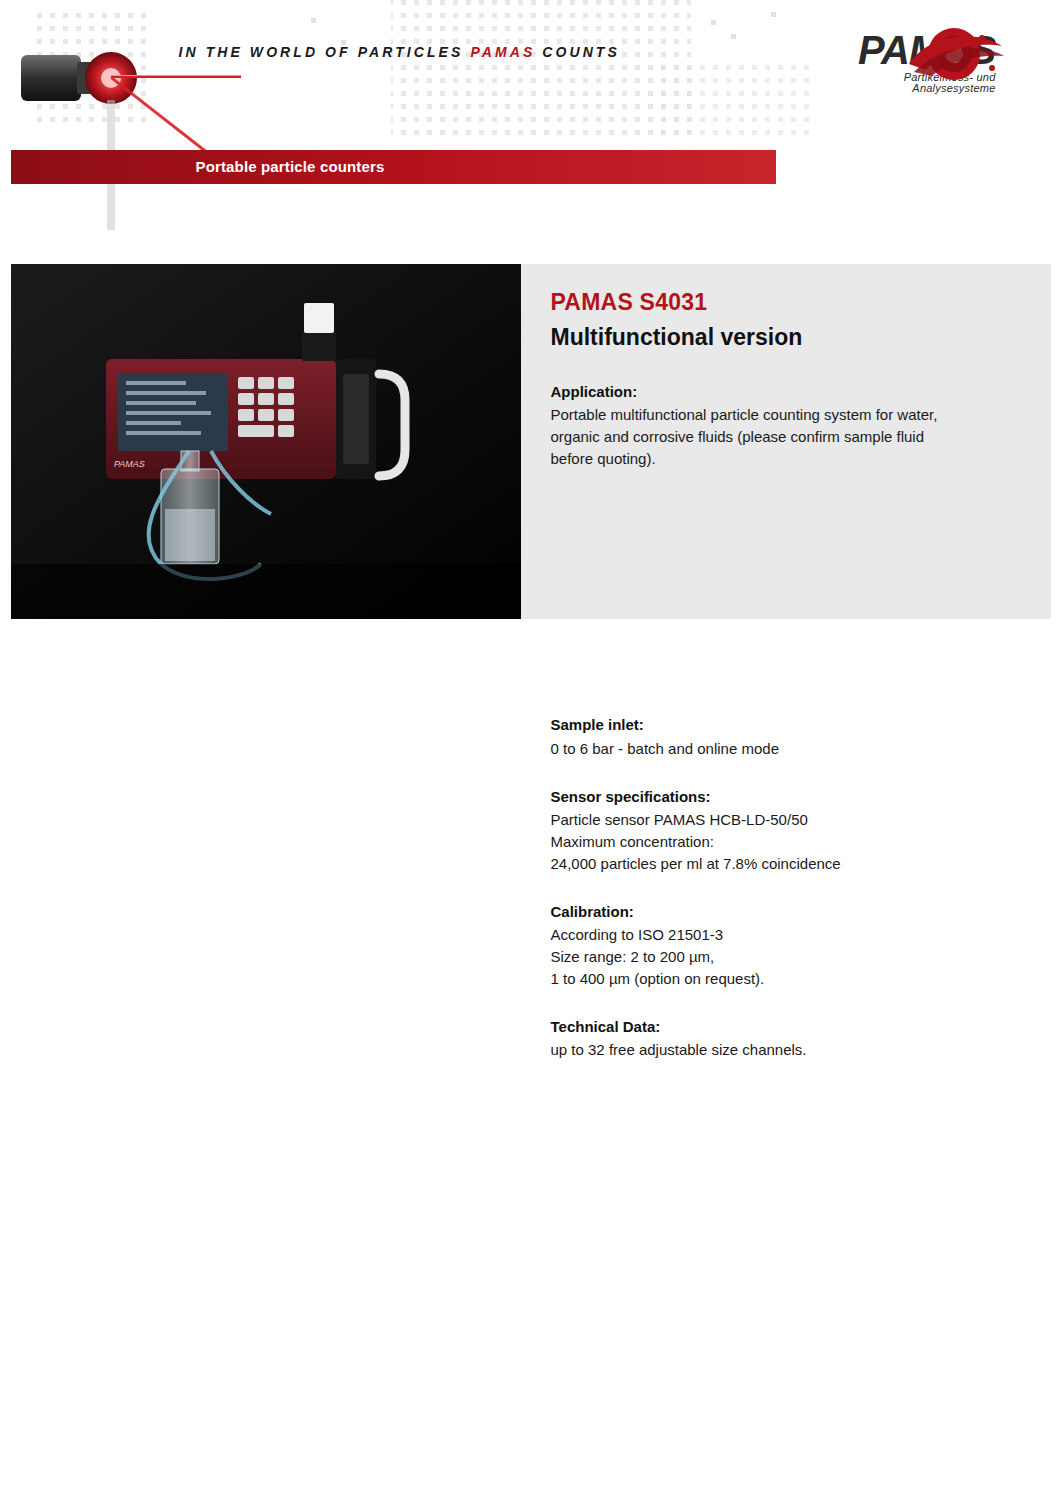IN THE WORLD OF PARTICLES PAMAS COUNTS
PAMAS
Partikelmess- und
Analysesysteme
Portable particle counters
9
PAMAS
PAMAS S4031
Multifunctional version
Application:
Portable multifunctional particle counting system for water, organic and corrosive fluids (please confirm sample fluid before quoting).
Sample inlet:
0 to 6 bar - batch and online mode
Sensor specifications:
Particle sensor PAMAS HCB-LD-50/50
Maximum concentration:
24,000 particles per ml at 7.8% coincidence
Calibration:
According to ISO 21501-3
Size range: 2 to 200 µm,
1 to 400 µm (option on request).
Technical Data:
up to 32 free adjustable size channels.